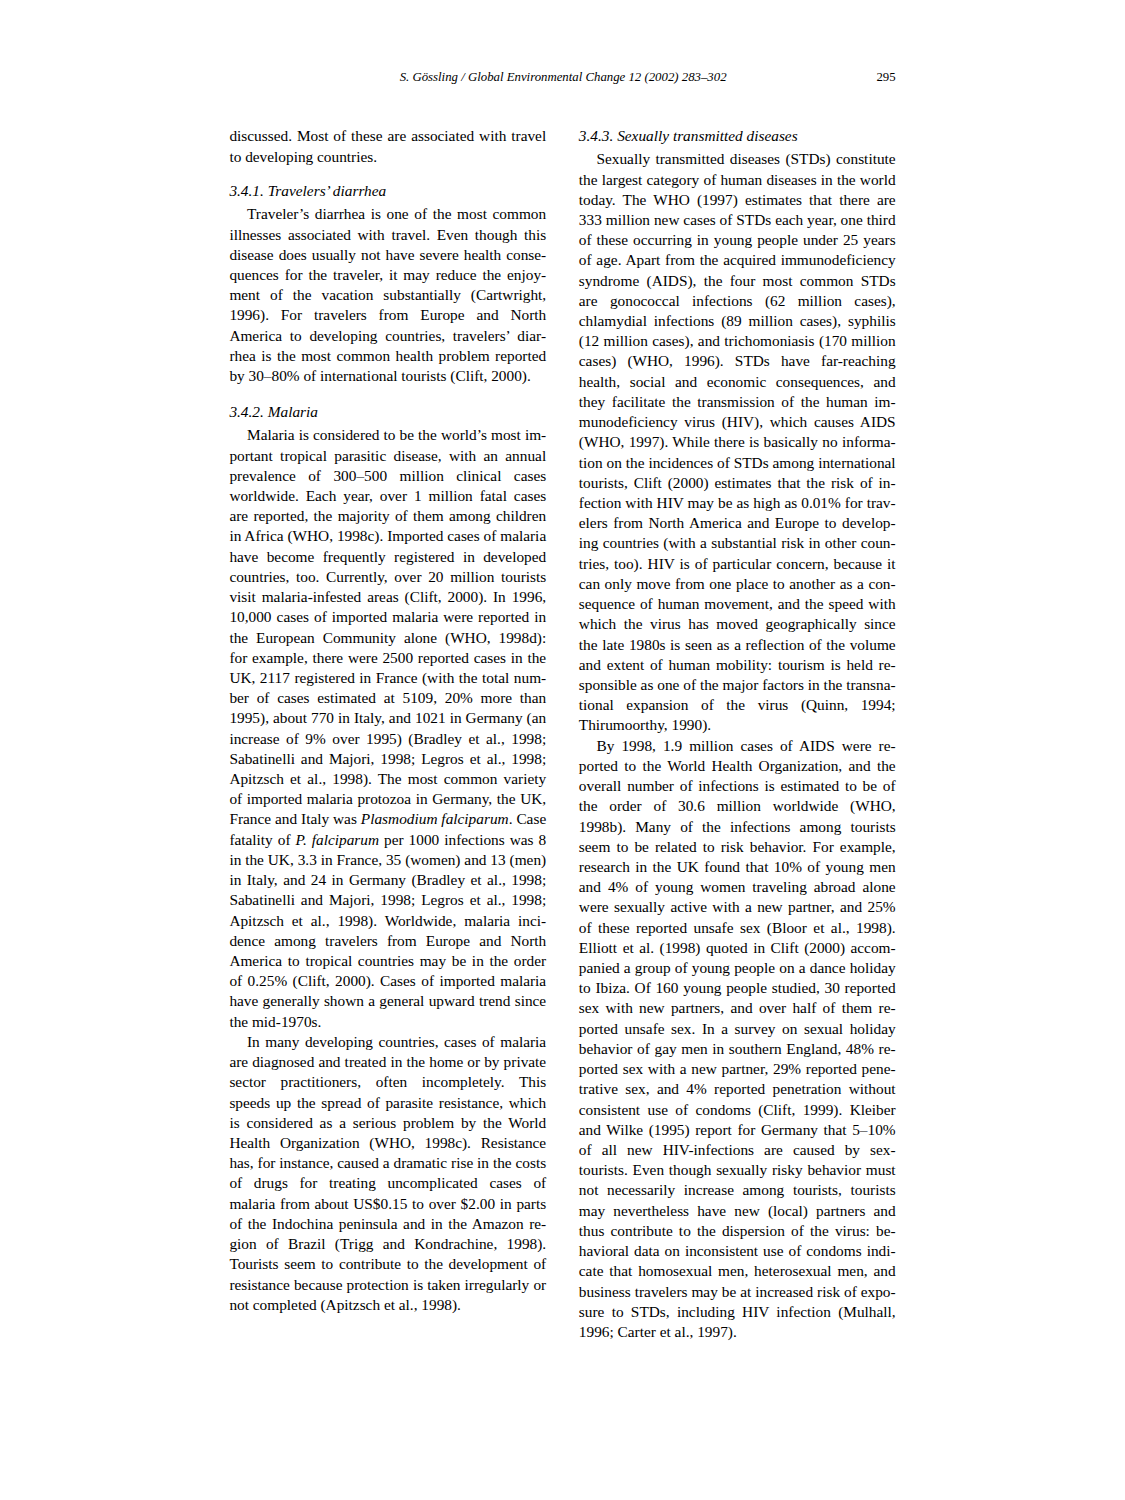S. Gössling / Global Environmental Change 12 (2002) 283–302 295
discussed. Most of these are associated with travel to developing countries.
3.4.1. Travelers’ diarrhea
Traveler’s diarrhea is one of the most common illnesses associated with travel. Even though this disease does usually not have severe health consequences for the traveler, it may reduce the enjoyment of the vacation substantially (Cartwright, 1996). For travelers from Europe and North America to developing countries, travelers’ diarrhea is the most common health problem reported by 30–80% of international tourists (Clift, 2000).
3.4.2. Malaria
Malaria is considered to be the world’s most important tropical parasitic disease, with an annual prevalence of 300–500 million clinical cases worldwide. Each year, over 1 million fatal cases are reported, the majority of them among children in Africa (WHO, 1998c). Imported cases of malaria have become frequently registered in developed countries, too. Currently, over 20 million tourists visit malaria-infested areas (Clift, 2000). In 1996, 10,000 cases of imported malaria were reported in the European Community alone (WHO, 1998d): for example, there were 2500 reported cases in the UK, 2117 registered in France (with the total number of cases estimated at 5109, 20% more than 1995), about 770 in Italy, and 1021 in Germany (an increase of 9% over 1995) (Bradley et al., 1998; Sabatinelli and Majori, 1998; Legros et al., 1998; Apitzsch et al., 1998). The most common variety of imported malaria protozoa in Germany, the UK, France and Italy was Plasmodium falciparum. Case fatality of P. falciparum per 1000 infections was 8 in the UK, 3.3 in France, 35 (women) and 13 (men) in Italy, and 24 in Germany (Bradley et al., 1998; Sabatinelli and Majori, 1998; Legros et al., 1998; Apitzsch et al., 1998). Worldwide, malaria incidence among travelers from Europe and North America to tropical countries may be in the order of 0.25% (Clift, 2000). Cases of imported malaria have generally shown a general upward trend since the mid-1970s.
In many developing countries, cases of malaria are diagnosed and treated in the home or by private sector practitioners, often incompletely. This speeds up the spread of parasite resistance, which is considered as a serious problem by the World Health Organization (WHO, 1998c). Resistance has, for instance, caused a dramatic rise in the costs of drugs for treating uncomplicated cases of malaria from about US$0.15 to over $2.00 in parts of the Indochina peninsula and in the Amazon region of Brazil (Trigg and Kondrachine, 1998). Tourists seem to contribute to the development of resistance because protection is taken irregularly or not completed (Apitzsch et al., 1998).
3.4.3. Sexually transmitted diseases
Sexually transmitted diseases (STDs) constitute the largest category of human diseases in the world today. The WHO (1997) estimates that there are 333 million new cases of STDs each year, one third of these occurring in young people under 25 years of age. Apart from the acquired immunodeficiency syndrome (AIDS), the four most common STDs are gonococcal infections (62 million cases), chlamydial infections (89 million cases), syphilis (12 million cases), and trichomoniasis (170 million cases) (WHO, 1996). STDs have far-reaching health, social and economic consequences, and they facilitate the transmission of the human immunodeficiency virus (HIV), which causes AIDS (WHO, 1997). While there is basically no information on the incidences of STDs among international tourists, Clift (2000) estimates that the risk of infection with HIV may be as high as 0.01% for travelers from North America and Europe to developing countries (with a substantial risk in other countries, too). HIV is of particular concern, because it can only move from one place to another as a consequence of human movement, and the speed with which the virus has moved geographically since the late 1980s is seen as a reflection of the volume and extent of human mobility: tourism is held responsible as one of the major factors in the transnational expansion of the virus (Quinn, 1994; Thirumoorthy, 1990).
By 1998, 1.9 million cases of AIDS were reported to the World Health Organization, and the overall number of infections is estimated to be of the order of 30.6 million worldwide (WHO, 1998b). Many of the infections among tourists seem to be related to risk behavior. For example, research in the UK found that 10% of young men and 4% of young women traveling abroad alone were sexually active with a new partner, and 25% of these reported unsafe sex (Bloor et al., 1998). Elliott et al. (1998) quoted in Clift (2000) accompanied a group of young people on a dance holiday to Ibiza. Of 160 young people studied, 30 reported sex with new partners, and over half of them reported unsafe sex. In a survey on sexual holiday behavior of gay men in southern England, 48% reported sex with a new partner, 29% reported penetrative sex, and 4% reported penetration without consistent use of condoms (Clift, 1999). Kleiber and Wilke (1995) report for Germany that 5–10% of all new HIV-infections are caused by sex-tourists. Even though sexually risky behavior must not necessarily increase among tourists, tourists may nevertheless have new (local) partners and thus contribute to the dispersion of the virus: behavioral data on inconsistent use of condoms indicate that homosexual men, heterosexual men, and business travelers may be at increased risk of exposure to STDs, including HIV infection (Mulhall, 1996; Carter et al., 1997).